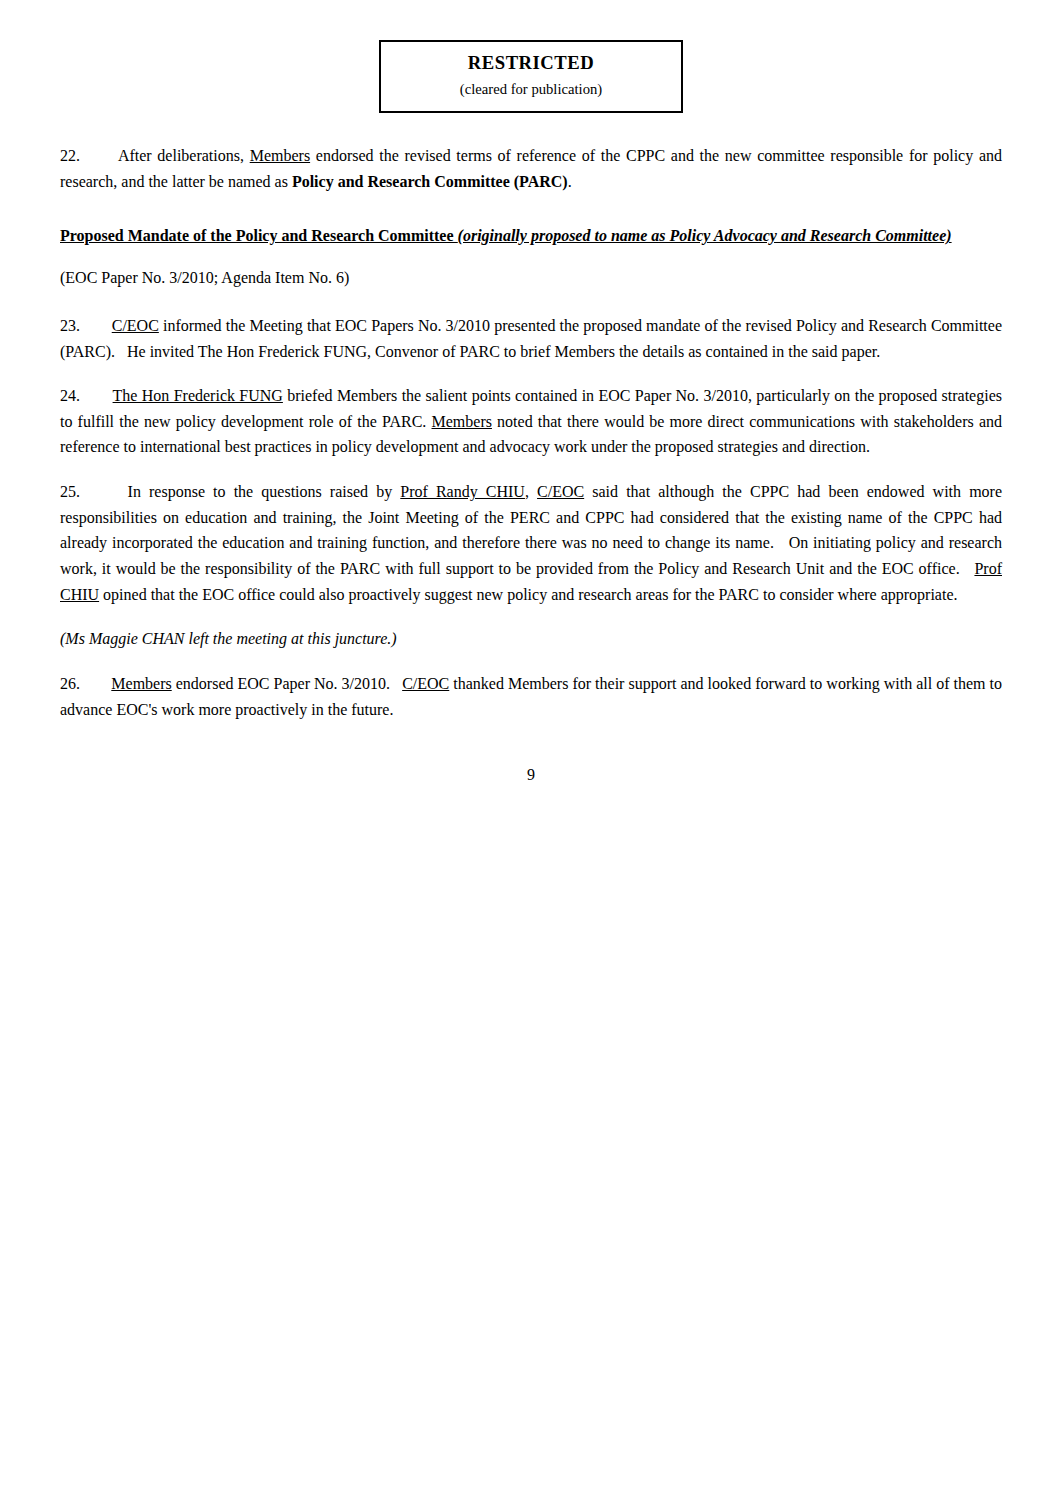RESTRICTED
(cleared for publication)
22. After deliberations, Members endorsed the revised terms of reference of the CPPC and the new committee responsible for policy and research, and the latter be named as Policy and Research Committee (PARC).
Proposed Mandate of the Policy and Research Committee (originally proposed to name as Policy Advocacy and Research Committee)
(EOC Paper No. 3/2010; Agenda Item No. 6)
23. C/EOC informed the Meeting that EOC Papers No. 3/2010 presented the proposed mandate of the revised Policy and Research Committee (PARC). He invited The Hon Frederick FUNG, Convenor of PARC to brief Members the details as contained in the said paper.
24. The Hon Frederick FUNG briefed Members the salient points contained in EOC Paper No. 3/2010, particularly on the proposed strategies to fulfill the new policy development role of the PARC. Members noted that there would be more direct communications with stakeholders and reference to international best practices in policy development and advocacy work under the proposed strategies and direction.
25. In response to the questions raised by Prof Randy CHIU, C/EOC said that although the CPPC had been endowed with more responsibilities on education and training, the Joint Meeting of the PERC and CPPC had considered that the existing name of the CPPC had already incorporated the education and training function, and therefore there was no need to change its name. On initiating policy and research work, it would be the responsibility of the PARC with full support to be provided from the Policy and Research Unit and the EOC office. Prof CHIU opined that the EOC office could also proactively suggest new policy and research areas for the PARC to consider where appropriate.
(Ms Maggie CHAN left the meeting at this juncture.)
26. Members endorsed EOC Paper No. 3/2010. C/EOC thanked Members for their support and looked forward to working with all of them to advance EOC's work more proactively in the future.
9